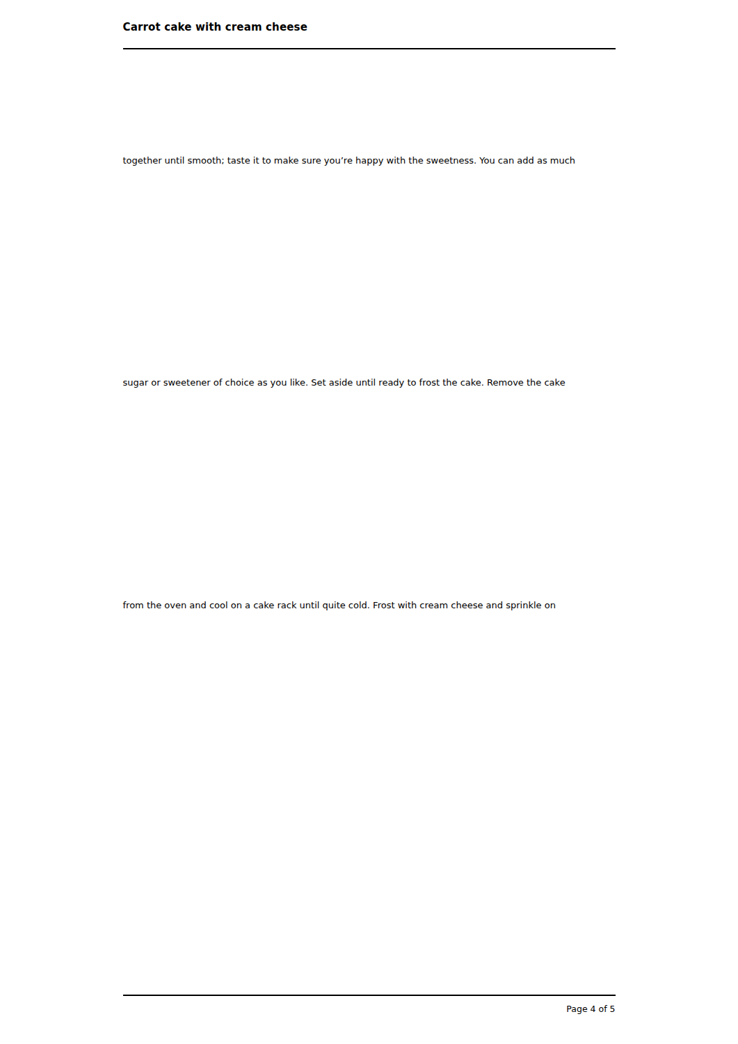Carrot cake with cream cheese
together until smooth; taste it to make sure you’re happy with the sweetness. You can add as much
sugar or sweetener of choice as you like. Set aside until ready to frost the cake. Remove the cake
from the oven and cool on a cake rack until quite cold. Frost with cream cheese and sprinkle on
Page 4 of 5